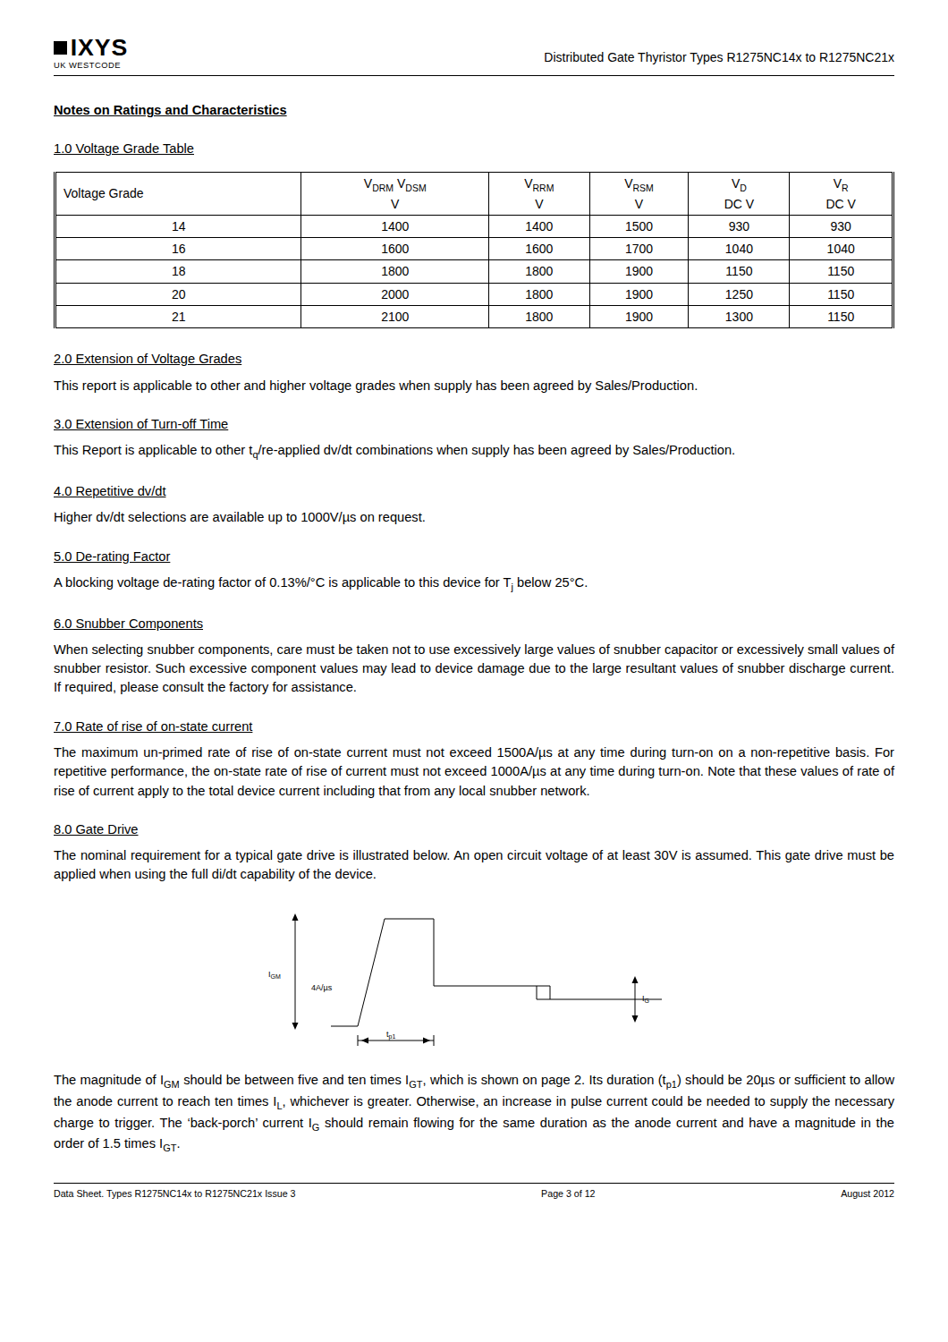IXYS
UK WESTCODE
Distributed Gate Thyristor Types R1275NC14x to R1275NC21x
Notes on Ratings and Characteristics
1.0 Voltage Grade Table
| Voltage Grade | V DRM V DSM V | V RRM V | V RSM V | V D DC V | V R DC V |
| --- | --- | --- | --- | --- | --- |
| 14 | 1400 | 1400 | 1500 | 930 | 930 |
| 16 | 1600 | 1600 | 1700 | 1040 | 1040 |
| 18 | 1800 | 1800 | 1900 | 1150 | 1150 |
| 20 | 2000 | 1800 | 1900 | 1250 | 1150 |
| 21 | 2100 | 1800 | 1900 | 1300 | 1150 |
2.0 Extension of Voltage Grades
This report is applicable to other and higher voltage grades when supply has been agreed by Sales/Production.
3.0 Extension of Turn-off Time
This Report is applicable to other tq/re-applied dv/dt combinations when supply has been agreed by Sales/Production.
4.0 Repetitive dv/dt
Higher dv/dt selections are available up to 1000V/µs on request.
5.0 De-rating Factor
A blocking voltage de-rating factor of 0.13%/°C is applicable to this device for Tj below 25°C.
6.0 Snubber Components
When selecting snubber components, care must be taken not to use excessively large values of snubber capacitor or excessively small values of snubber resistor. Such excessive component values may lead to device damage due to the large resultant values of snubber discharge current. If required, please consult the factory for assistance.
7.0 Rate of rise of on-state current
The maximum un-primed rate of rise of on-state current must not exceed 1500A/µs at any time during turn-on on a non-repetitive basis. For repetitive performance, the on-state rate of rise of current must not exceed 1000A/µs at any time during turn-on. Note that these values of rate of rise of current apply to the total device current including that from any local snubber network.
8.0 Gate Drive
The nominal requirement for a typical gate drive is illustrated below. An open circuit voltage of at least 30V is assumed. This gate drive must be applied when using the full di/dt capability of the device.
IGM 4A/µs IG tp1
The magnitude of IGM should be between five and ten times IGT, which is shown on page 2. Its duration (tp1) should be 20µs or sufficient to allow the anode current to reach ten times IL, whichever is greater. Otherwise, an increase in pulse current could be needed to supply the necessary charge to trigger. The ‘back-porch’ current IG should remain flowing for the same duration as the anode current and have a magnitude in the order of 1.5 times IGT.
Data Sheet. Types R1275NC14x to R1275NC21x Issue 3 Page 3 of 12 August 2012